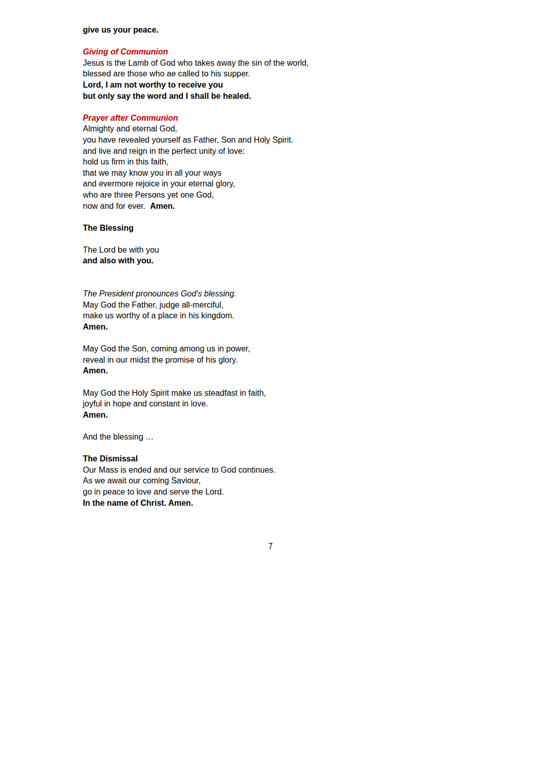give us your peace.
Giving of Communion
Jesus is the Lamb of God who takes away the sin of the world,
blessed are those who ae called to his supper.
Lord, I am not worthy to receive you
but only say the word and I shall be healed.
Prayer after Communion
Almighty and eternal God,
you have revealed yourself as Father, Son and Holy Spirit.
and live and reign in the perfect unity of love:
hold us firm in this faith,
that we may know you in all your ways
and evermore rejoice in your eternal glory,
who are three Persons yet one God,
now and for ever. Amen.
The Blessing
The Lord be with you
and also with you.
The President pronounces God's blessing.
May God the Father, judge all-merciful,
make us worthy of a place in his kingdom.
Amen.
May God the Son, coming among us in power,
reveal in our midst the promise of his glory.
Amen.
May God the Holy Spirit make us steadfast in faith,
joyful in hope and constant in love.
Amen.
And the blessing …
The Dismissal
Our Mass is ended and our service to God continues.
As we await our coming Saviour,
go in peace to love and serve the Lord.
In the name of Christ. Amen.
7